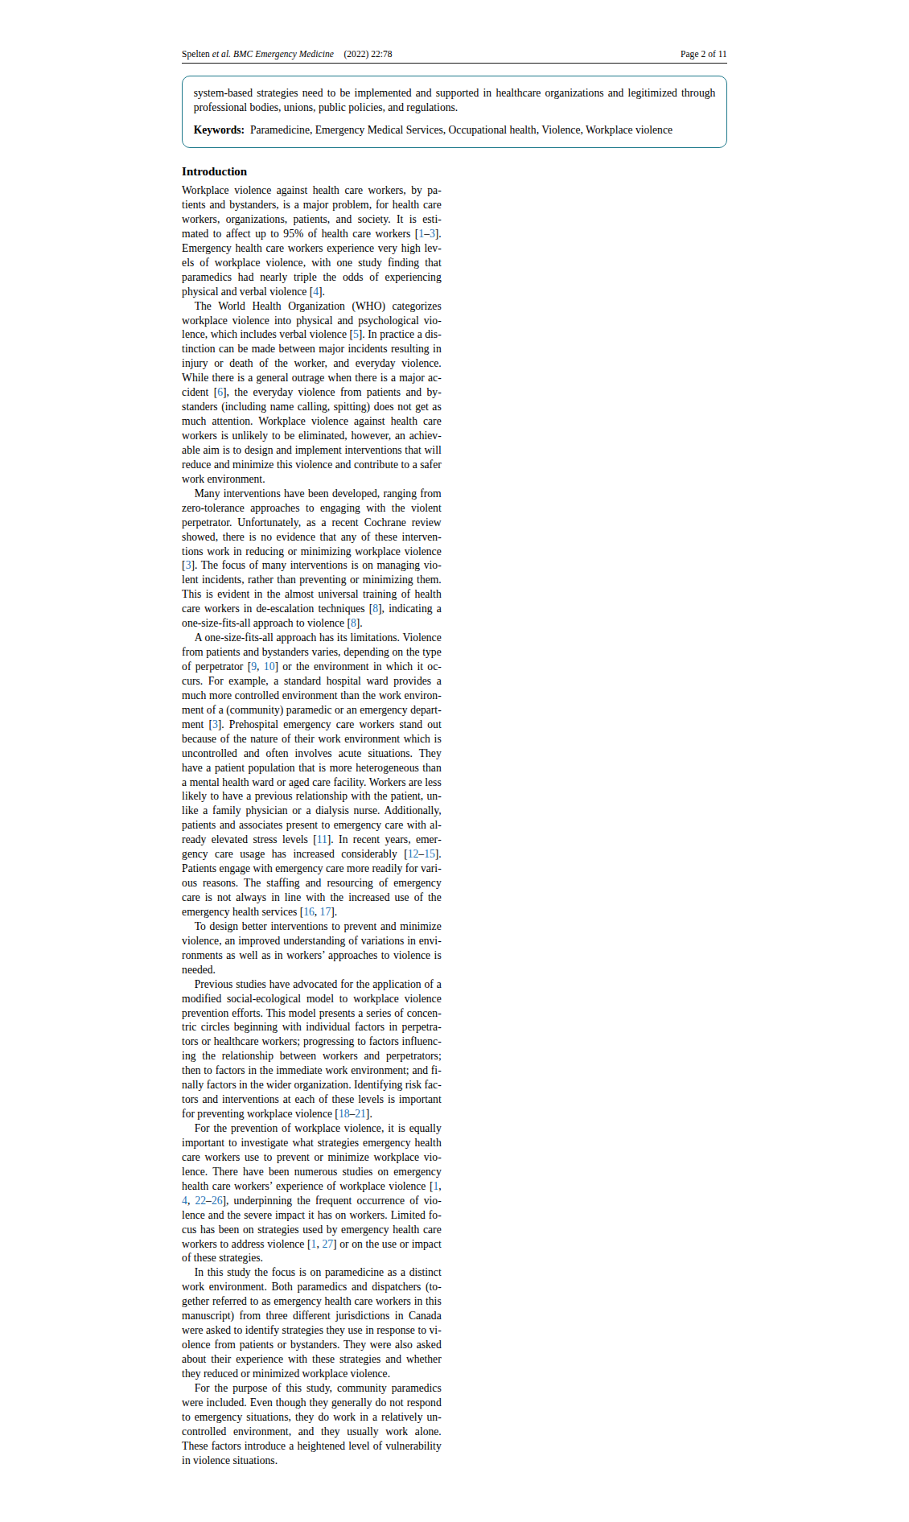Spelten et al. BMC Emergency Medicine(2022) 22:78
Page 2 of 11
system-based strategies need to be implemented and supported in healthcare organizations and legitimized through professional bodies, unions, public policies, and regulations.
Keywords: Paramedicine, Emergency Medical Services, Occupational health, Violence, Workplace violence
Introduction
Workplace violence against health care workers, by patients and bystanders, is a major problem, for health care workers, organizations, patients, and society. It is estimated to affect up to 95% of health care workers [1–3]. Emergency health care workers experience very high levels of workplace violence, with one study finding that paramedics had nearly triple the odds of experiencing physical and verbal violence [4].
The World Health Organization (WHO) categorizes workplace violence into physical and psychological violence, which includes verbal violence [5]. In practice a distinction can be made between major incidents resulting in injury or death of the worker, and everyday violence. While there is a general outrage when there is a major accident [6], the everyday violence from patients and bystanders (including name calling, spitting) does not get as much attention. Workplace violence against health care workers is unlikely to be eliminated, however, an achievable aim is to design and implement interventions that will reduce and minimize this violence and contribute to a safer work environment.
Many interventions have been developed, ranging from zero-tolerance approaches to engaging with the violent perpetrator. Unfortunately, as a recent Cochrane review showed, there is no evidence that any of these interventions work in reducing or minimizing workplace violence [3]. The focus of many interventions is on managing violent incidents, rather than preventing or minimizing them. This is evident in the almost universal training of health care workers in de-escalation techniques [8], indicating a one-size-fits-all approach to violence [8].
A one-size-fits-all approach has its limitations. Violence from patients and bystanders varies, depending on the type of perpetrator [9, 10] or the environment in which it occurs. For example, a standard hospital ward provides a much more controlled environment than the work environment of a (community) paramedic or an emergency department [3]. Prehospital emergency care workers stand out because of the nature of their work environment which is uncontrolled and often involves acute situations. They have a patient population that is more heterogeneous than a mental health ward or aged care facility. Workers are less likely to have a previous relationship with the patient, unlike a family physician or a dialysis nurse. Additionally, patients and associates present to emergency care with already elevated stress levels [11]. In recent years, emergency care usage has increased considerably [12–15]. Patients engage with emergency care more readily for various reasons. The staffing and resourcing of emergency care is not always in line with the increased use of the emergency health services [16, 17].
To design better interventions to prevent and minimize violence, an improved understanding of variations in environments as well as in workers’ approaches to violence is needed.
Previous studies have advocated for the application of a modified social-ecological model to workplace violence prevention efforts. This model presents a series of concentric circles beginning with individual factors in perpetrators or healthcare workers; progressing to factors influencing the relationship between workers and perpetrators; then to factors in the immediate work environment; and finally factors in the wider organization. Identifying risk factors and interventions at each of these levels is important for preventing workplace violence [18–21].
For the prevention of workplace violence, it is equally important to investigate what strategies emergency health care workers use to prevent or minimize workplace violence. There have been numerous studies on emergency health care workers’ experience of workplace violence [1, 4, 22–26], underpinning the frequent occurrence of violence and the severe impact it has on workers. Limited focus has been on strategies used by emergency health care workers to address violence [1, 27] or on the use or impact of these strategies.
In this study the focus is on paramedicine as a distinct work environment. Both paramedics and dispatchers (together referred to as emergency health care workers in this manuscript) from three different jurisdictions in Canada were asked to identify strategies they use in response to violence from patients or bystanders. They were also asked about their experience with these strategies and whether they reduced or minimized workplace violence.
For the purpose of this study, community paramedics were included. Even though they generally do not respond to emergency situations, they do work in a relatively uncontrolled environment, and they usually work alone. These factors introduce a heightened level of vulnerability in violence situations.